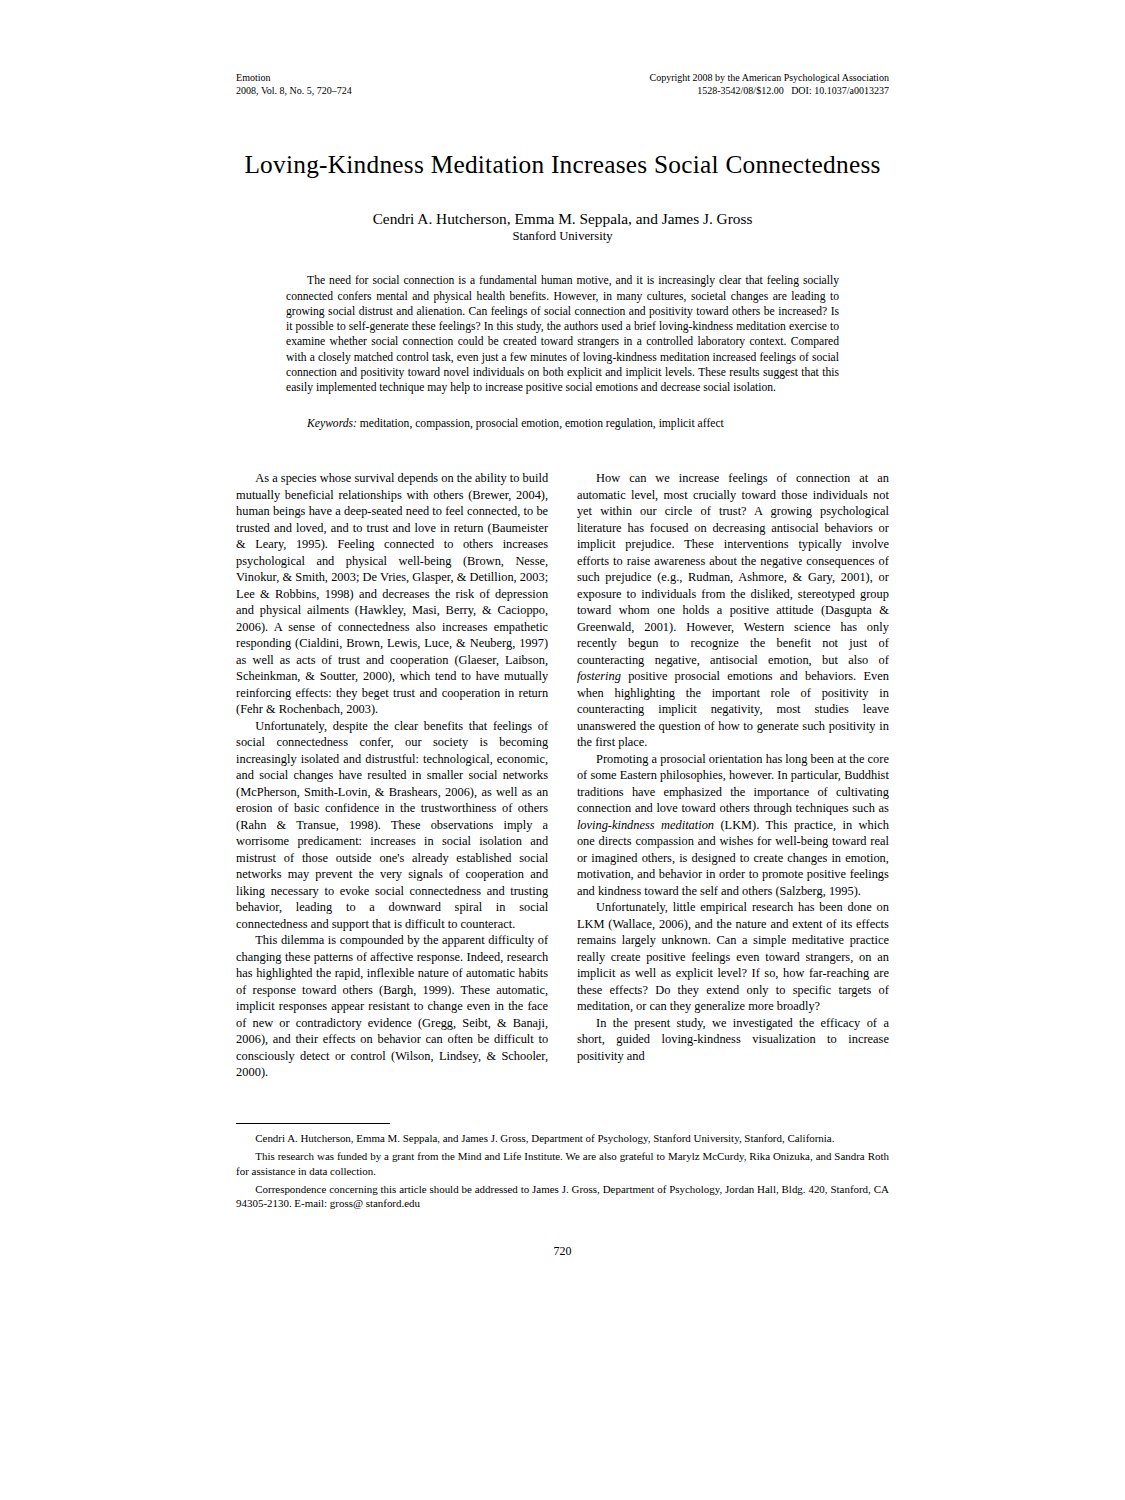Emotion
2008, Vol. 8, No. 5, 720–724
Copyright 2008 by the American Psychological Association
1528-3542/08/$12.00 DOI: 10.1037/a0013237
Loving-Kindness Meditation Increases Social Connectedness
Cendri A. Hutcherson, Emma M. Seppala, and James J. Gross
Stanford University
The need for social connection is a fundamental human motive, and it is increasingly clear that feeling socially connected confers mental and physical health benefits. However, in many cultures, societal changes are leading to growing social distrust and alienation. Can feelings of social connection and positivity toward others be increased? Is it possible to self-generate these feelings? In this study, the authors used a brief loving-kindness meditation exercise to examine whether social connection could be created toward strangers in a controlled laboratory context. Compared with a closely matched control task, even just a few minutes of loving-kindness meditation increased feelings of social connection and positivity toward novel individuals on both explicit and implicit levels. These results suggest that this easily implemented technique may help to increase positive social emotions and decrease social isolation.
Keywords: meditation, compassion, prosocial emotion, emotion regulation, implicit affect
As a species whose survival depends on the ability to build mutually beneficial relationships with others (Brewer, 2004), human beings have a deep-seated need to feel connected, to be trusted and loved, and to trust and love in return (Baumeister & Leary, 1995). Feeling connected to others increases psychological and physical well-being (Brown, Nesse, Vinokur, & Smith, 2003; De Vries, Glasper, & Detillion, 2003; Lee & Robbins, 1998) and decreases the risk of depression and physical ailments (Hawkley, Masi, Berry, & Cacioppo, 2006). A sense of connectedness also increases empathetic responding (Cialdini, Brown, Lewis, Luce, & Neuberg, 1997) as well as acts of trust and cooperation (Glaeser, Laibson, Scheinkman, & Soutter, 2000), which tend to have mutually reinforcing effects: they beget trust and cooperation in return (Fehr & Rochenbach, 2003).
Unfortunately, despite the clear benefits that feelings of social connectedness confer, our society is becoming increasingly isolated and distrustful: technological, economic, and social changes have resulted in smaller social networks (McPherson, Smith-Lovin, & Brashears, 2006), as well as an erosion of basic confidence in the trustworthiness of others (Rahn & Transue, 1998). These observations imply a worrisome predicament: increases in social isolation and mistrust of those outside one's already established social networks may prevent the very signals of cooperation and liking necessary to evoke social connectedness and trusting behavior, leading to a downward spiral in social connectedness and support that is difficult to counteract.
This dilemma is compounded by the apparent difficulty of changing these patterns of affective response. Indeed, research has highlighted the rapid, inflexible nature of automatic habits of response toward others (Bargh, 1999). These automatic, implicit responses appear resistant to change even in the face of new or contradictory evidence (Gregg, Seibt, & Banaji, 2006), and their effects on behavior can often be difficult to consciously detect or control (Wilson, Lindsey, & Schooler, 2000).
How can we increase feelings of connection at an automatic level, most crucially toward those individuals not yet within our circle of trust? A growing psychological literature has focused on decreasing antisocial behaviors or implicit prejudice. These interventions typically involve efforts to raise awareness about the negative consequences of such prejudice (e.g., Rudman, Ashmore, & Gary, 2001), or exposure to individuals from the disliked, stereotyped group toward whom one holds a positive attitude (Dasgupta & Greenwald, 2001). However, Western science has only recently begun to recognize the benefit not just of counteracting negative, antisocial emotion, but also of fostering positive prosocial emotions and behaviors. Even when highlighting the important role of positivity in counteracting implicit negativity, most studies leave unanswered the question of how to generate such positivity in the first place.
Promoting a prosocial orientation has long been at the core of some Eastern philosophies, however. In particular, Buddhist traditions have emphasized the importance of cultivating connection and love toward others through techniques such as loving-kindness meditation (LKM). This practice, in which one directs compassion and wishes for well-being toward real or imagined others, is designed to create changes in emotion, motivation, and behavior in order to promote positive feelings and kindness toward the self and others (Salzberg, 1995).
Unfortunately, little empirical research has been done on LKM (Wallace, 2006), and the nature and extent of its effects remains largely unknown. Can a simple meditative practice really create positive feelings even toward strangers, on an implicit as well as explicit level? If so, how far-reaching are these effects? Do they extend only to specific targets of meditation, or can they generalize more broadly?
In the present study, we investigated the efficacy of a short, guided loving-kindness visualization to increase positivity and
Cendri A. Hutcherson, Emma M. Seppala, and James J. Gross, Department of Psychology, Stanford University, Stanford, California.
This research was funded by a grant from the Mind and Life Institute. We are also grateful to Marylz McCurdy, Rika Onizuka, and Sandra Roth for assistance in data collection.
Correspondence concerning this article should be addressed to James J. Gross, Department of Psychology, Jordan Hall, Bldg. 420, Stanford, CA 94305-2130. E-mail: gross@ stanford.edu
720